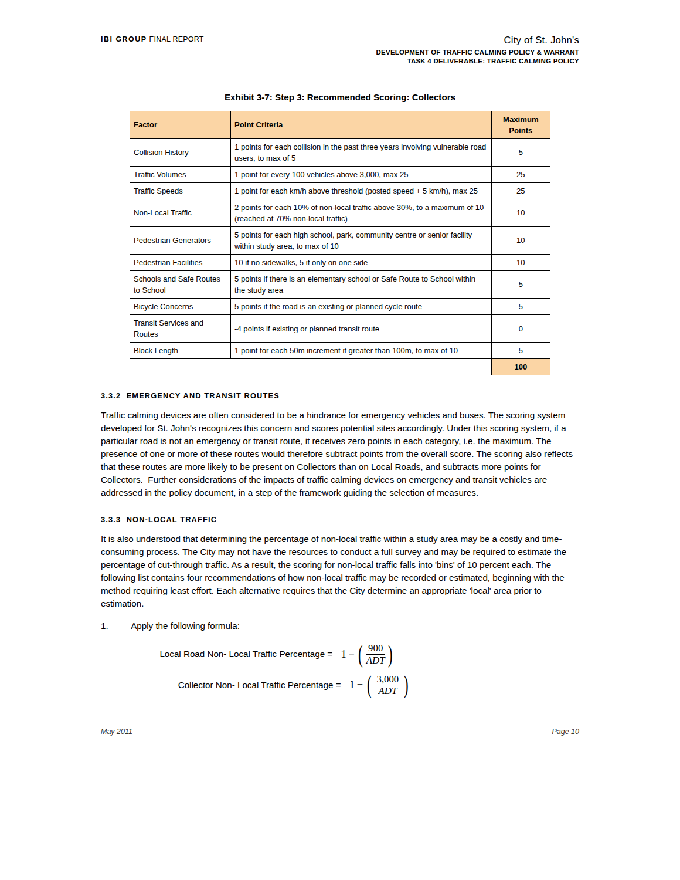IBI GROUP FINAL REPORT
City of St. John's
DEVELOPMENT OF TRAFFIC CALMING POLICY & WARRANT
TASK 4 DELIVERABLE: TRAFFIC CALMING POLICY
Exhibit 3-7: Step 3: Recommended Scoring: Collectors
| Factor | Point Criteria | Maximum Points |
| --- | --- | --- |
| Collision History | 1 points for each collision in the past three years involving vulnerable road users, to max of 5 | 5 |
| Traffic Volumes | 1 point for every 100 vehicles above 3,000, max 25 | 25 |
| Traffic Speeds | 1 point for each km/h above threshold (posted speed + 5 km/h), max 25 | 25 |
| Non-Local Traffic | 2 points for each 10% of non-local traffic above 30%, to a maximum of 10 (reached at 70% non-local traffic) | 10 |
| Pedestrian Generators | 5 points for each high school, park, community centre or senior facility within study area, to max of 10 | 10 |
| Pedestrian Facilities | 10 if no sidewalks, 5 if only on one side | 10 |
| Schools and Safe Routes to School | 5 points if there is an elementary school or Safe Route to School within the study area | 5 |
| Bicycle Concerns | 5 points if the road is an existing or planned cycle route | 5 |
| Transit Services and Routes | -4 points if existing or planned transit route | 0 |
| Block Length | 1 point for each 50m increment if greater than 100m, to max of 10 | 5 |
| | | 100 |
3.3.2 EMERGENCY AND TRANSIT ROUTES
Traffic calming devices are often considered to be a hindrance for emergency vehicles and buses. The scoring system developed for St. John's recognizes this concern and scores potential sites accordingly. Under this scoring system, if a particular road is not an emergency or transit route, it receives zero points in each category, i.e. the maximum. The presence of one or more of these routes would therefore subtract points from the overall score. The scoring also reflects that these routes are more likely to be present on Collectors than on Local Roads, and subtracts more points for Collectors. Further considerations of the impacts of traffic calming devices on emergency and transit vehicles are addressed in the policy document, in a step of the framework guiding the selection of measures.
3.3.3 NON-LOCAL TRAFFIC
It is also understood that determining the percentage of non-local traffic within a study area may be a costly and time-consuming process. The City may not have the resources to conduct a full survey and may be required to estimate the percentage of cut-through traffic. As a result, the scoring for non-local traffic falls into 'bins' of 10 percent each. The following list contains four recommendations of how non-local traffic may be recorded or estimated, beginning with the method requiring least effort. Each alternative requires that the City determine an appropriate 'local' area prior to estimation.
Apply the following formula:
Local Road Non- Local Traffic Percentage =
1− ( 900 ADT )
Collector Non- Local Traffic Percentage =
1− ( 3,000 ADT )
May 2011
Page 10